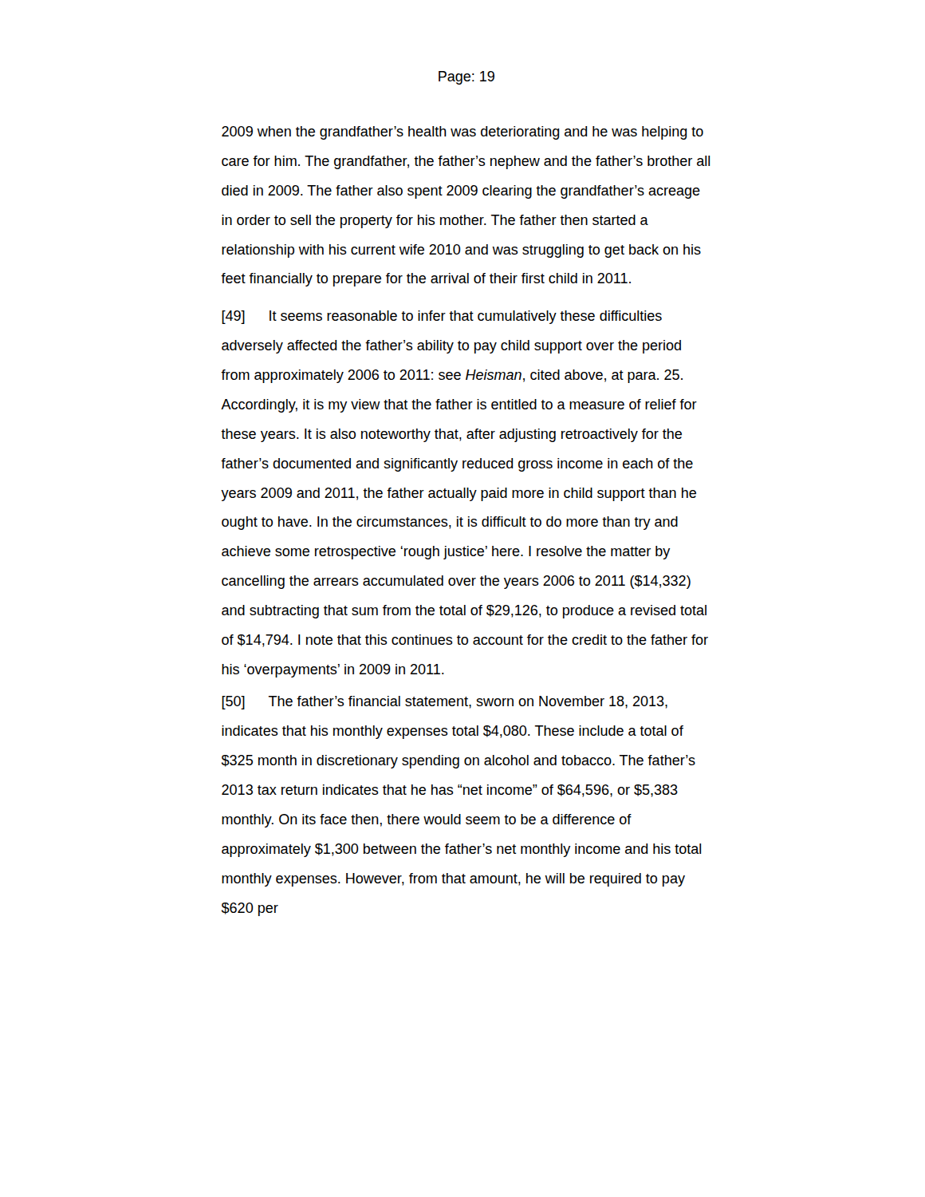Page: 19
2009 when the grandfather’s health was deteriorating and he was helping to care for him. The grandfather, the father’s nephew and the father’s brother all died in 2009. The father also spent 2009 clearing the grandfather’s acreage in order to sell the property for his mother. The father then started a relationship with his current wife 2010 and was struggling to get back on his feet financially to prepare for the arrival of their first child in 2011.
[49] It seems reasonable to infer that cumulatively these difficulties adversely affected the father’s ability to pay child support over the period from approximately 2006 to 2011: see Heisman, cited above, at para. 25. Accordingly, it is my view that the father is entitled to a measure of relief for these years. It is also noteworthy that, after adjusting retroactively for the father’s documented and significantly reduced gross income in each of the years 2009 and 2011, the father actually paid more in child support than he ought to have. In the circumstances, it is difficult to do more than try and achieve some retrospective ‘rough justice’ here. I resolve the matter by cancelling the arrears accumulated over the years 2006 to 2011 ($14,332) and subtracting that sum from the total of $29,126, to produce a revised total of $14,794. I note that this continues to account for the credit to the father for his ‘overpayments’ in 2009 in 2011.
[50] The father’s financial statement, sworn on November 18, 2013, indicates that his monthly expenses total $4,080. These include a total of $325 month in discretionary spending on alcohol and tobacco. The father’s 2013 tax return indicates that he has “net income” of $64,596, or $5,383 monthly. On its face then, there would seem to be a difference of approximately $1,300 between the father’s net monthly income and his total monthly expenses. However, from that amount, he will be required to pay $620 per